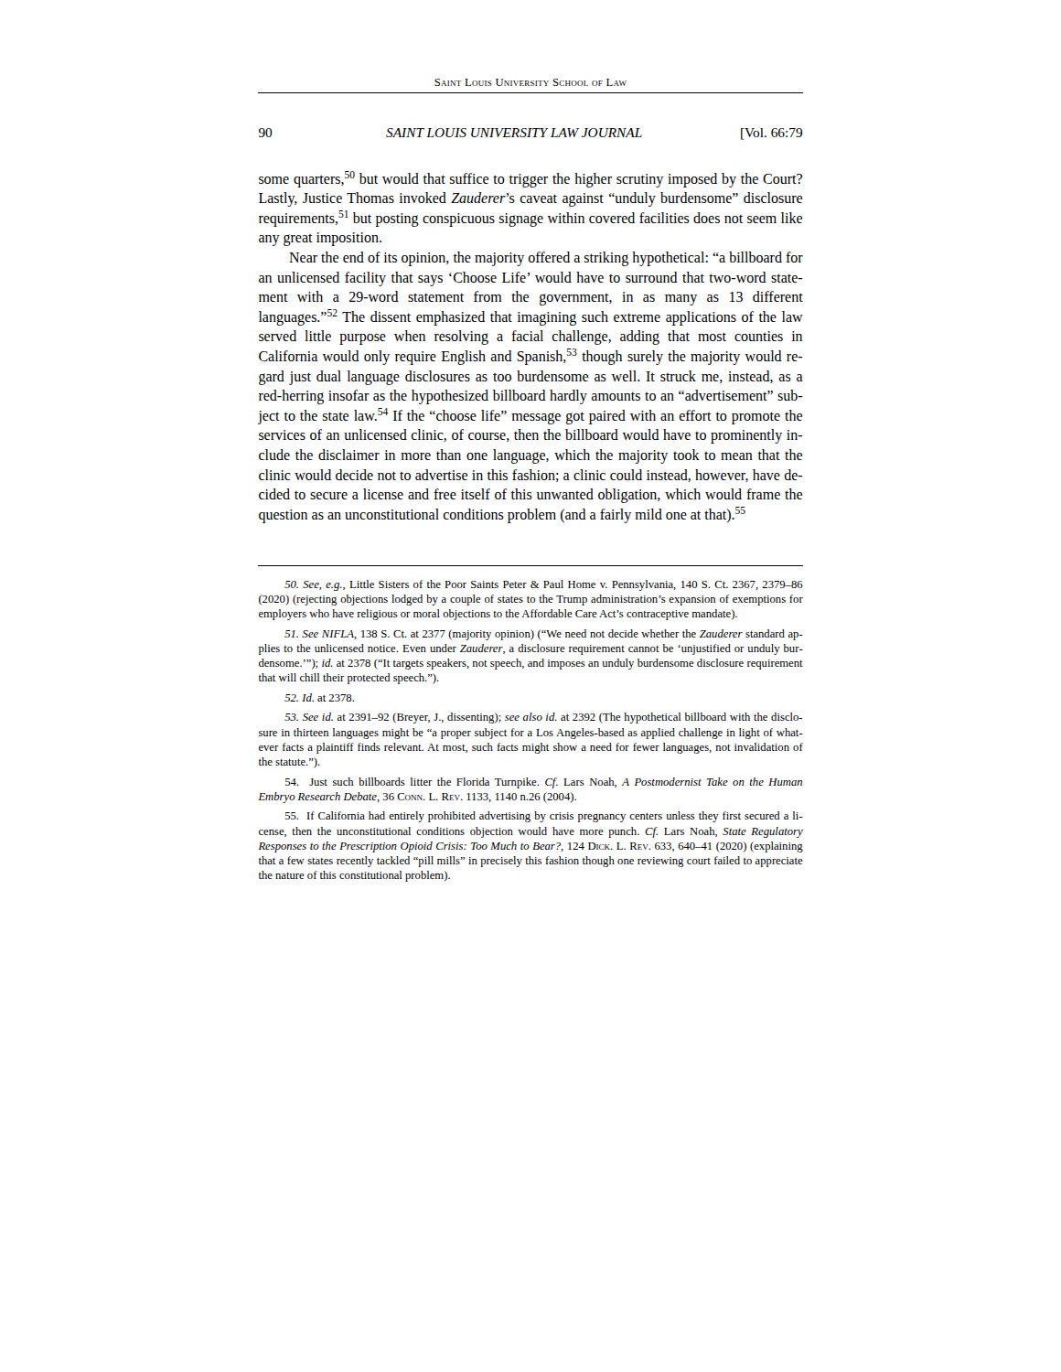Saint Louis University School of Law
90
SAINT LOUIS UNIVERSITY LAW JOURNAL
[Vol. 66:79
some quarters,50 but would that suffice to trigger the higher scrutiny imposed by the Court? Lastly, Justice Thomas invoked Zauderer’s caveat against “unduly burdensome” disclosure requirements,51 but posting conspicuous signage within covered facilities does not seem like any great imposition.
Near the end of its opinion, the majority offered a striking hypothetical: “a billboard for an unlicensed facility that says ‘Choose Life’ would have to surround that two-word statement with a 29-word statement from the government, in as many as 13 different languages.”52 The dissent emphasized that imagining such extreme applications of the law served little purpose when resolving a facial challenge, adding that most counties in California would only require English and Spanish,53 though surely the majority would regard just dual language disclosures as too burdensome as well. It struck me, instead, as a red-herring insofar as the hypothesized billboard hardly amounts to an “advertisement” subject to the state law.54 If the “choose life” message got paired with an effort to promote the services of an unlicensed clinic, of course, then the billboard would have to prominently include the disclaimer in more than one language, which the majority took to mean that the clinic would decide not to advertise in this fashion; a clinic could instead, however, have decided to secure a license and free itself of this unwanted obligation, which would frame the question as an unconstitutional conditions problem (and a fairly mild one at that).55
50. See, e.g., Little Sisters of the Poor Saints Peter & Paul Home v. Pennsylvania, 140 S. Ct. 2367, 2379–86 (2020) (rejecting objections lodged by a couple of states to the Trump administration’s expansion of exemptions for employers who have religious or moral objections to the Affordable Care Act’s contraceptive mandate).
51. See NIFLA, 138 S. Ct. at 2377 (majority opinion) (“We need not decide whether the Zauderer standard applies to the unlicensed notice. Even under Zauderer, a disclosure requirement cannot be ‘unjustified or unduly burdensome.’”); id. at 2378 (“It targets speakers, not speech, and imposes an unduly burdensome disclosure requirement that will chill their protected speech.”).
52. Id. at 2378.
53. See id. at 2391–92 (Breyer, J., dissenting); see also id. at 2392 (The hypothetical billboard with the disclosure in thirteen languages might be “a proper subject for a Los Angeles-based as applied challenge in light of whatever facts a plaintiff finds relevant. At most, such facts might show a need for fewer languages, not invalidation of the statute.”).
54. Just such billboards litter the Florida Turnpike. Cf. Lars Noah, A Postmodernist Take on the Human Embryo Research Debate, 36 Conn. L. Rev. 1133, 1140 n.26 (2004).
55. If California had entirely prohibited advertising by crisis pregnancy centers unless they first secured a license, then the unconstitutional conditions objection would have more punch. Cf. Lars Noah, State Regulatory Responses to the Prescription Opioid Crisis: Too Much to Bear?, 124 Dick. L. Rev. 633, 640–41 (2020) (explaining that a few states recently tackled “pill mills” in precisely this fashion though one reviewing court failed to appreciate the nature of this constitutional problem).